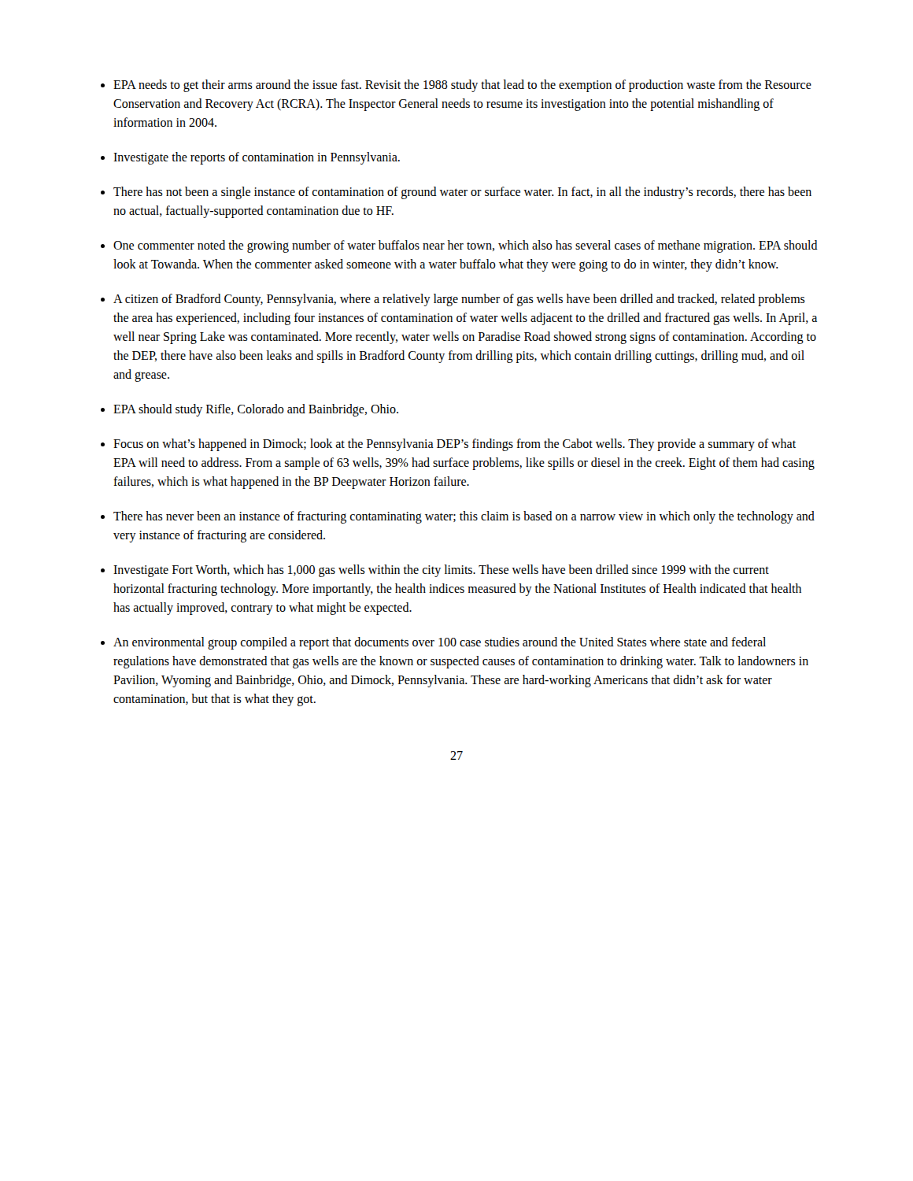EPA needs to get their arms around the issue fast. Revisit the 1988 study that lead to the exemption of production waste from the Resource Conservation and Recovery Act (RCRA). The Inspector General needs to resume its investigation into the potential mishandling of information in 2004.
Investigate the reports of contamination in Pennsylvania.
There has not been a single instance of contamination of ground water or surface water. In fact, in all the industry’s records, there has been no actual, factually-supported contamination due to HF.
One commenter noted the growing number of water buffalos near her town, which also has several cases of methane migration. EPA should look at Towanda. When the commenter asked someone with a water buffalo what they were going to do in winter, they didn’t know.
A citizen of Bradford County, Pennsylvania, where a relatively large number of gas wells have been drilled and tracked, related problems the area has experienced, including four instances of contamination of water wells adjacent to the drilled and fractured gas wells. In April, a well near Spring Lake was contaminated. More recently, water wells on Paradise Road showed strong signs of contamination. According to the DEP, there have also been leaks and spills in Bradford County from drilling pits, which contain drilling cuttings, drilling mud, and oil and grease.
EPA should study Rifle, Colorado and Bainbridge, Ohio.
Focus on what’s happened in Dimock; look at the Pennsylvania DEP’s findings from the Cabot wells. They provide a summary of what EPA will need to address. From a sample of 63 wells, 39% had surface problems, like spills or diesel in the creek. Eight of them had casing failures, which is what happened in the BP Deepwater Horizon failure.
There has never been an instance of fracturing contaminating water; this claim is based on a narrow view in which only the technology and very instance of fracturing are considered.
Investigate Fort Worth, which has 1,000 gas wells within the city limits. These wells have been drilled since 1999 with the current horizontal fracturing technology. More importantly, the health indices measured by the National Institutes of Health indicated that health has actually improved, contrary to what might be expected.
An environmental group compiled a report that documents over 100 case studies around the United States where state and federal regulations have demonstrated that gas wells are the known or suspected causes of contamination to drinking water. Talk to landowners in Pavilion, Wyoming and Bainbridge, Ohio, and Dimock, Pennsylvania. These are hard-working Americans that didn’t ask for water contamination, but that is what they got.
27